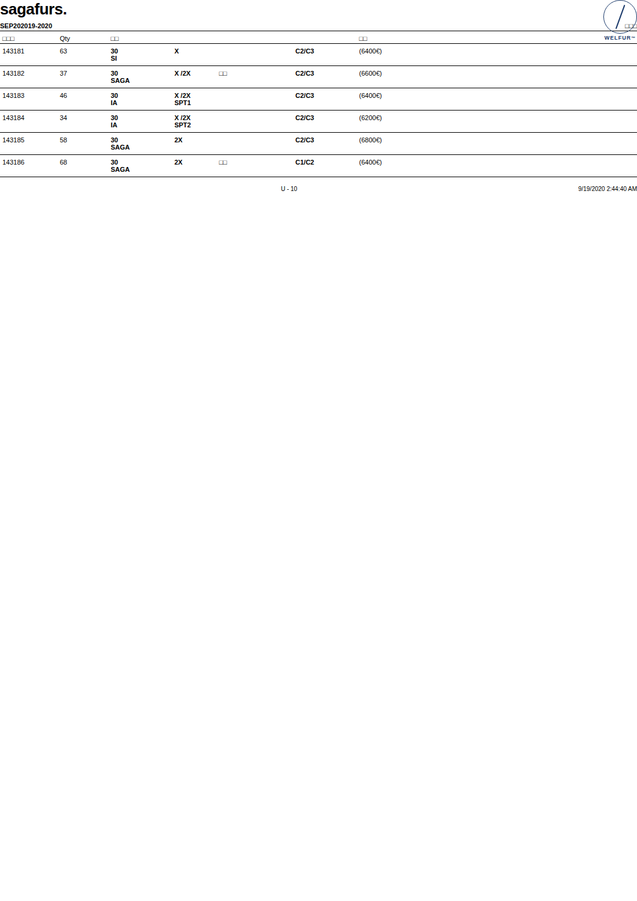WELFUR™
sagafurs.
SEP202019-2020 □□□
| □□□ | Qty | □□ | | | | □□ | |
| --- | --- | --- | --- | --- | --- | --- | --- |
| 143181 | 63 | 30 SI | X | | C2/C3 | (6400€) | |
| 143182 | 37 | 30 SAGA | X /2X | □□ | C2/C3 | (6600€) | |
| 143183 | 46 | 30 IA | X /2X SPT1 | | C2/C3 | (6400€) | |
| 143184 | 34 | 30 IA | X /2X SPT2 | | C2/C3 | (6200€) | |
| 143185 | 58 | 30 SAGA | 2X | | C2/C3 | (6800€) | |
| 143186 | 68 | 30 SAGA | 2X | □□ | C1/C2 | (6400€) | |
U - 10
9/19/2020 2:44:40 AM